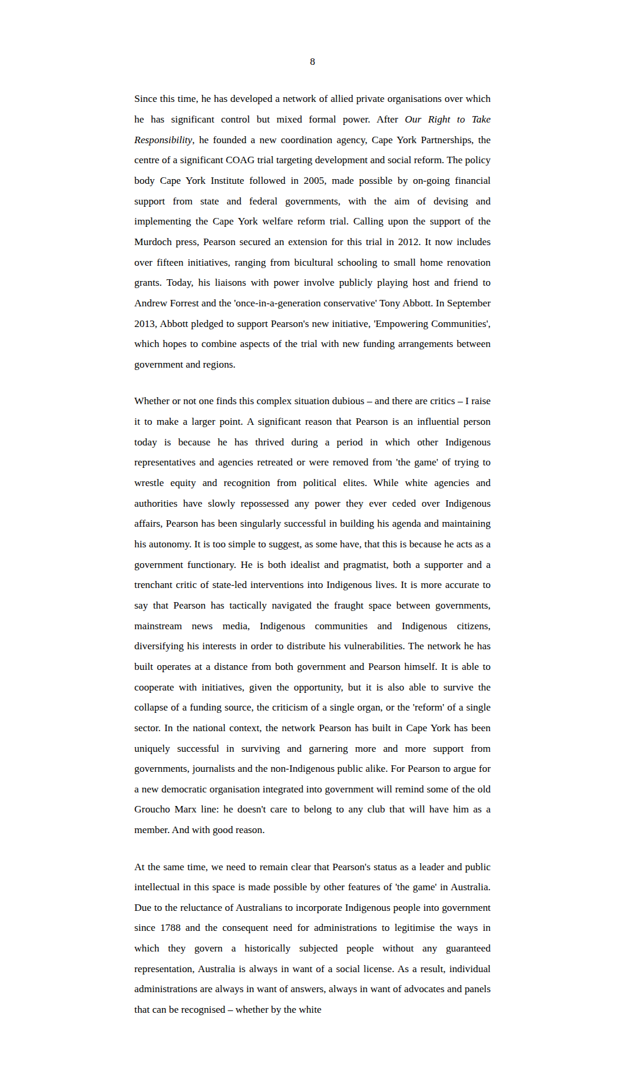8
Since this time, he has developed a network of allied private organisations over which he has significant control but mixed formal power. After Our Right to Take Responsibility, he founded a new coordination agency, Cape York Partnerships, the centre of a significant COAG trial targeting development and social reform. The policy body Cape York Institute followed in 2005, made possible by on-going financial support from state and federal governments, with the aim of devising and implementing the Cape York welfare reform trial. Calling upon the support of the Murdoch press, Pearson secured an extension for this trial in 2012. It now includes over fifteen initiatives, ranging from bicultural schooling to small home renovation grants. Today, his liaisons with power involve publicly playing host and friend to Andrew Forrest and the 'once-in-a-generation conservative' Tony Abbott. In September 2013, Abbott pledged to support Pearson's new initiative, 'Empowering Communities', which hopes to combine aspects of the trial with new funding arrangements between government and regions.
Whether or not one finds this complex situation dubious – and there are critics – I raise it to make a larger point. A significant reason that Pearson is an influential person today is because he has thrived during a period in which other Indigenous representatives and agencies retreated or were removed from 'the game' of trying to wrestle equity and recognition from political elites. While white agencies and authorities have slowly repossessed any power they ever ceded over Indigenous affairs, Pearson has been singularly successful in building his agenda and maintaining his autonomy. It is too simple to suggest, as some have, that this is because he acts as a government functionary. He is both idealist and pragmatist, both a supporter and a trenchant critic of state-led interventions into Indigenous lives. It is more accurate to say that Pearson has tactically navigated the fraught space between governments, mainstream news media, Indigenous communities and Indigenous citizens, diversifying his interests in order to distribute his vulnerabilities. The network he has built operates at a distance from both government and Pearson himself. It is able to cooperate with initiatives, given the opportunity, but it is also able to survive the collapse of a funding source, the criticism of a single organ, or the 'reform' of a single sector. In the national context, the network Pearson has built in Cape York has been uniquely successful in surviving and garnering more and more support from governments, journalists and the non-Indigenous public alike. For Pearson to argue for a new democratic organisation integrated into government will remind some of the old Groucho Marx line: he doesn't care to belong to any club that will have him as a member. And with good reason.
At the same time, we need to remain clear that Pearson's status as a leader and public intellectual in this space is made possible by other features of 'the game' in Australia. Due to the reluctance of Australians to incorporate Indigenous people into government since 1788 and the consequent need for administrations to legitimise the ways in which they govern a historically subjected people without any guaranteed representation, Australia is always in want of a social license. As a result, individual administrations are always in want of answers, always in want of advocates and panels that can be recognised – whether by the white